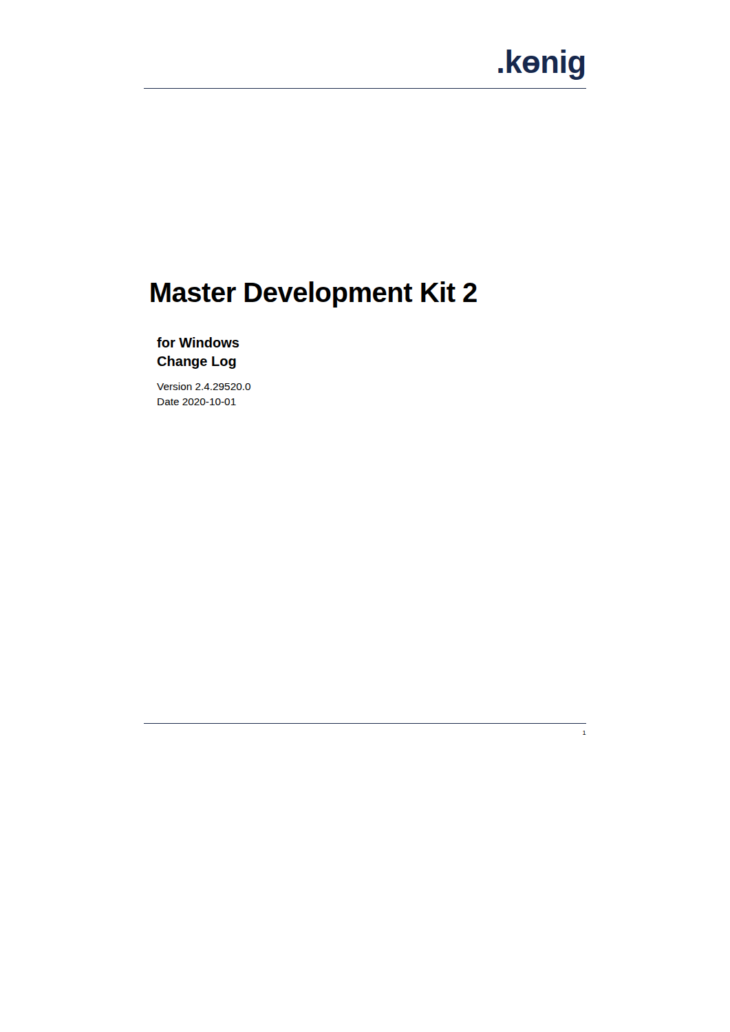. kөnig
Master Development Kit 2
for Windows
Change Log
Version 2.4.29520.0
Date 2020-10-01
1